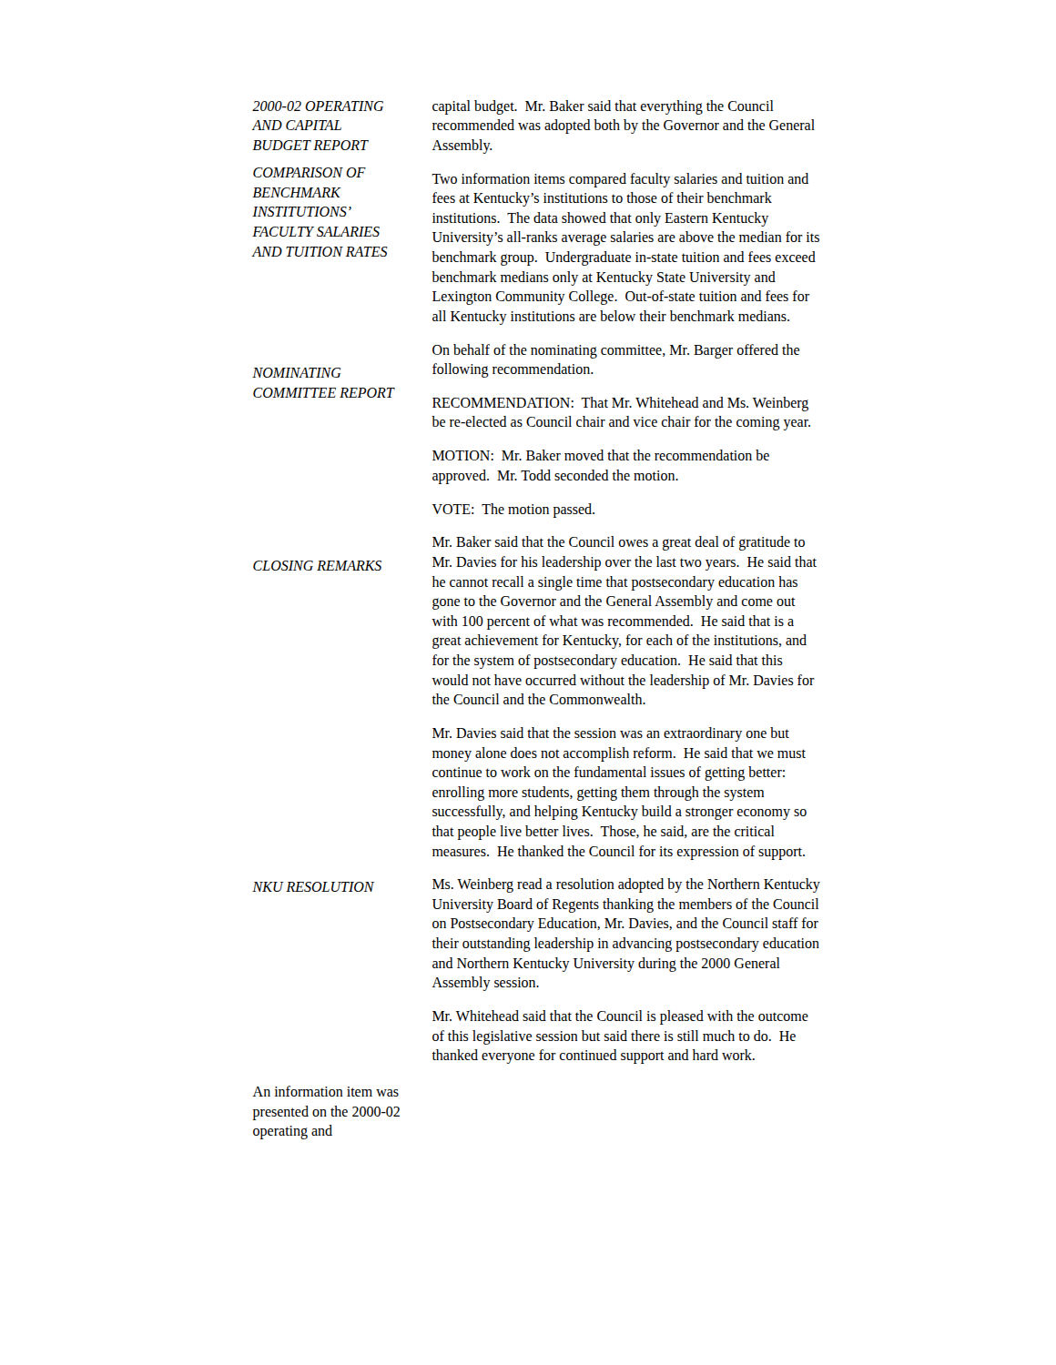| 2000-02 OPERATING AND CAPITAL BUDGET REPORT COMPARISON OF BENCHMARK INSTITUTIONS’ FACULTY SALARIES AND TUITION RATES | capital budget. Mr. Baker said that everything the Council recommended was adopted both by the Governor and the General Assembly. Two information items compared faculty salaries and tuition and fees at Kentucky’s institutions to those of their benchmark institutions. The data showed that only Eastern Kentucky University’s all-ranks average salaries are above the median for its benchmark group. Undergraduate in-state tuition and fees exceed benchmark medians only at Kentucky State University and Lexington Community College. Out-of-state tuition and fees for all Kentucky institutions are below their benchmark medians. |
| NOMINATING COMMITTEE REPORT | On behalf of the nominating committee, Mr. Barger offered the following recommendation. RECOMMENDATION: That Mr. Whitehead and Ms. Weinberg be re-elected as Council chair and vice chair for the coming year. MOTION: Mr. Baker moved that the recommendation be approved. Mr. Todd seconded the motion. VOTE: The motion passed. |
| CLOSING REMARKS | Mr. Baker said that the Council owes a great deal of gratitude to Mr. Davies for his leadership over the last two years. He said that he cannot recall a single time that postsecondary education has gone to the Governor and the General Assembly and come out with 100 percent of what was recommended. He said that is a great achievement for Kentucky, for each of the institutions, and for the system of postsecondary education. He said that this would not have occurred without the leadership of Mr. Davies for the Council and the Commonwealth. Mr. Davies said that the session was an extraordinary one but money alone does not accomplish reform. He said that we must continue to work on the fundamental issues of getting better: enrolling more students, getting them through the system successfully, and helping Kentucky build a stronger economy so that people live better lives. Those, he said, are the critical measures. He thanked the Council for its expression of support. |
| NKU RESOLUTION | Ms. Weinberg read a resolution adopted by the Northern Kentucky University Board of Regents thanking the members of the Council on Postsecondary Education, Mr. Davies, and the Council staff for their outstanding leadership in advancing postsecondary education and Northern Kentucky University during the 2000 General Assembly session. Mr. Whitehead said that the Council is pleased with the outcome of this legislative session but said there is still much to do. He thanked everyone for continued support and hard work. |
An information item was presented on the 2000-02 operating and